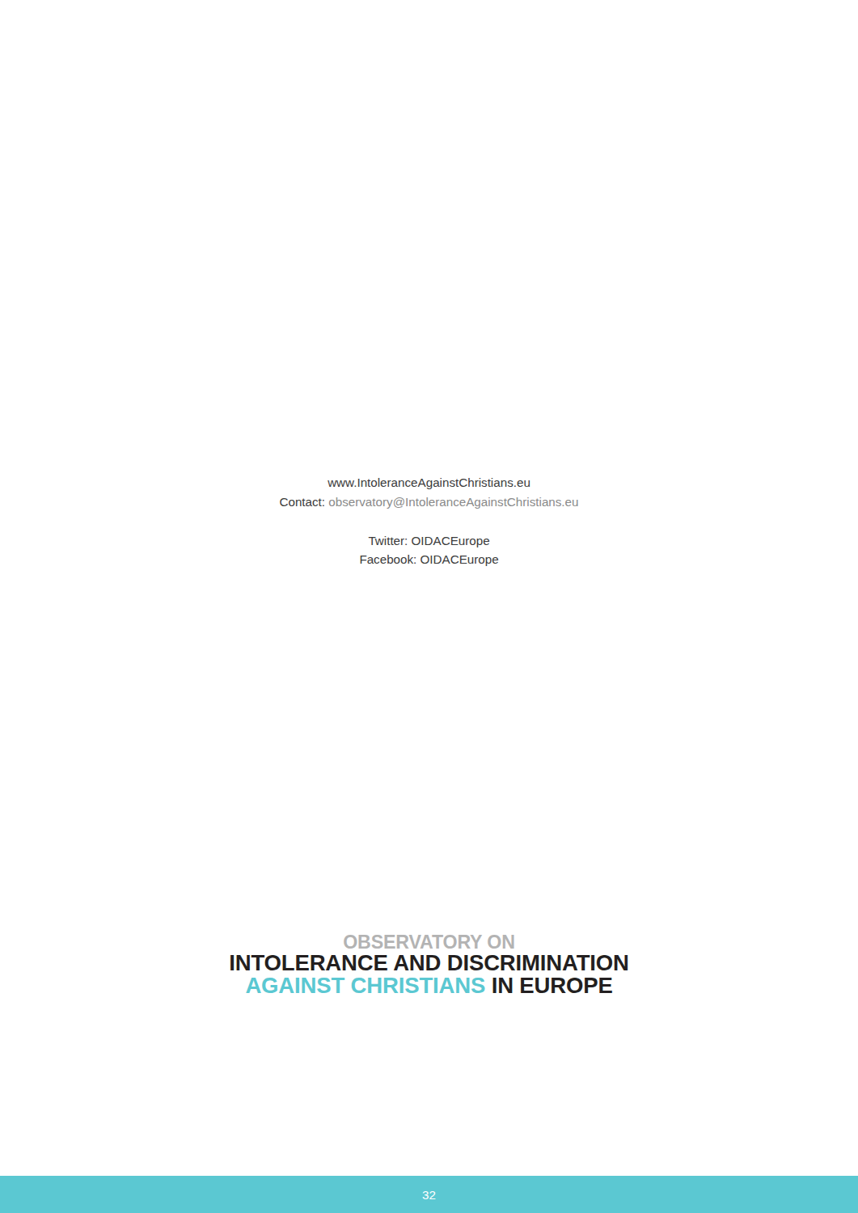www.IntoleranceAgainstChristians.eu
Contact: observatory@IntoleranceAgainstChristians.eu
Twitter: OIDACEurope
Facebook: OIDACEurope
Observatory on Intolerance and Discrimination Against Christians in Europe
32